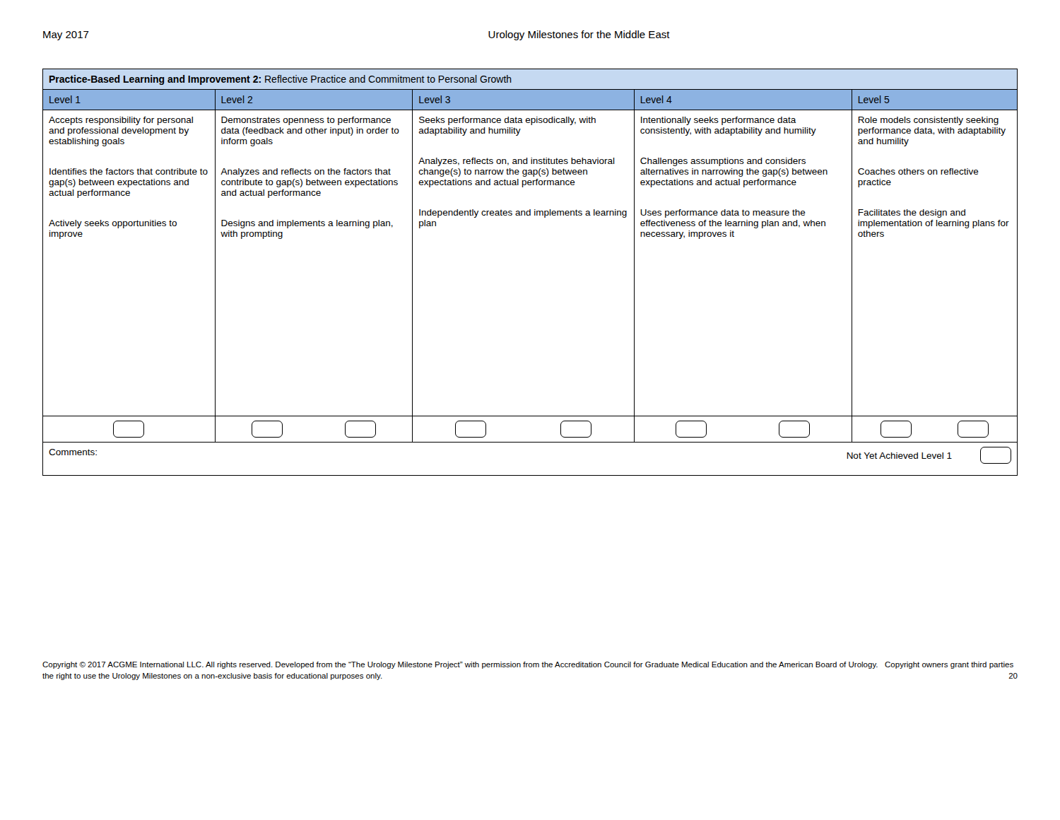May 2017
Urology Milestones for the Middle East
| Practice-Based Learning and Improvement 2: Reflective Practice and Commitment to Personal Growth |
| Level 1 | Level 2 | Level 3 | Level 4 | Level 5 |
| Accepts responsibility for personal and professional development by establishing goals Identifies the factors that contribute to gap(s) between expectations and actual performance Actively seeks opportunities to improve | Demonstrates openness to performance data (feedback and other input) in order to inform goals Analyzes and reflects on the factors that contribute to gap(s) between expectations and actual performance Designs and implements a learning plan, with prompting | Seeks performance data episodically, with adaptability and humility Analyzes, reflects on, and institutes behavioral change(s) to narrow the gap(s) between expectations and actual performance Independently creates and implements a learning plan | Intentionally seeks performance data consistently, with adaptability and humility Challenges assumptions and considers alternatives in narrowing the gap(s) between expectations and actual performance Uses performance data to measure the effectiveness of the learning plan and, when necessary, improves it | Role models consistently seeking performance data, with adaptability and humility Coaches others on reflective practice Facilitates the design and implementation of learning plans for others |
| Comments: Not Yet Achieved Level 1 |
Copyright © 2017 ACGME International LLC. All rights reserved. Developed from the “The Urology Milestone Project” with permission from the Accreditation Council for Graduate Medical Education and the American Board of Urology. Copyright owners grant third parties the right to use the Urology Milestones on a non-exclusive basis for educational purposes only. 20